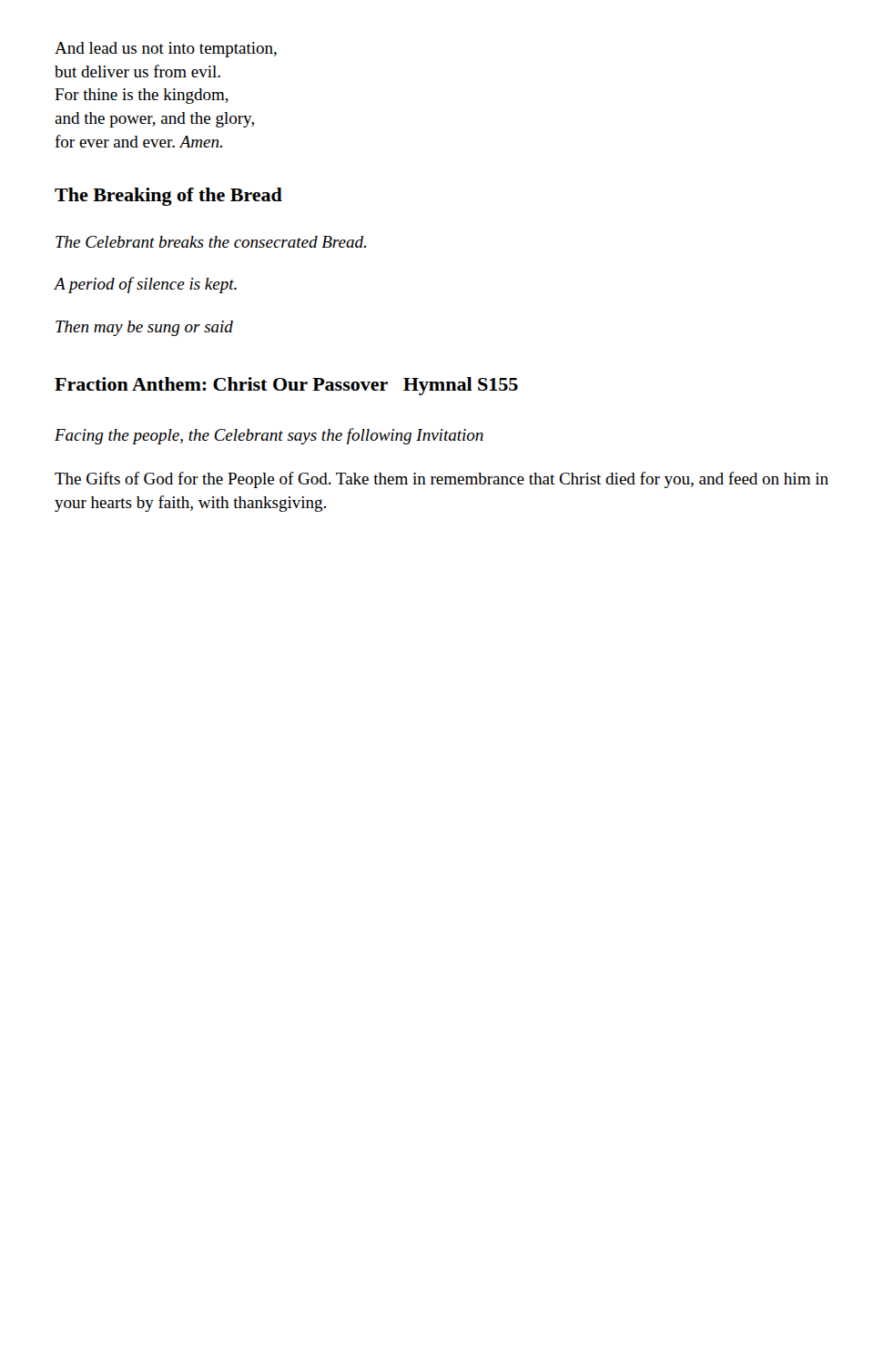And lead us not into temptation,
but deliver us from evil.
For thine is the kingdom,
and the power, and the glory,
for ever and ever. Amen.
The Breaking of the Bread
The Celebrant breaks the consecrated Bread.
A period of silence is kept.
Then may be sung or said
Fraction Anthem: Christ Our Passover Hymnal S155
Facing the people, the Celebrant says the following Invitation
The Gifts of God for the People of God. Take them in remembrance that Christ died for you, and feed on him in your hearts by faith, with thanksgiving.